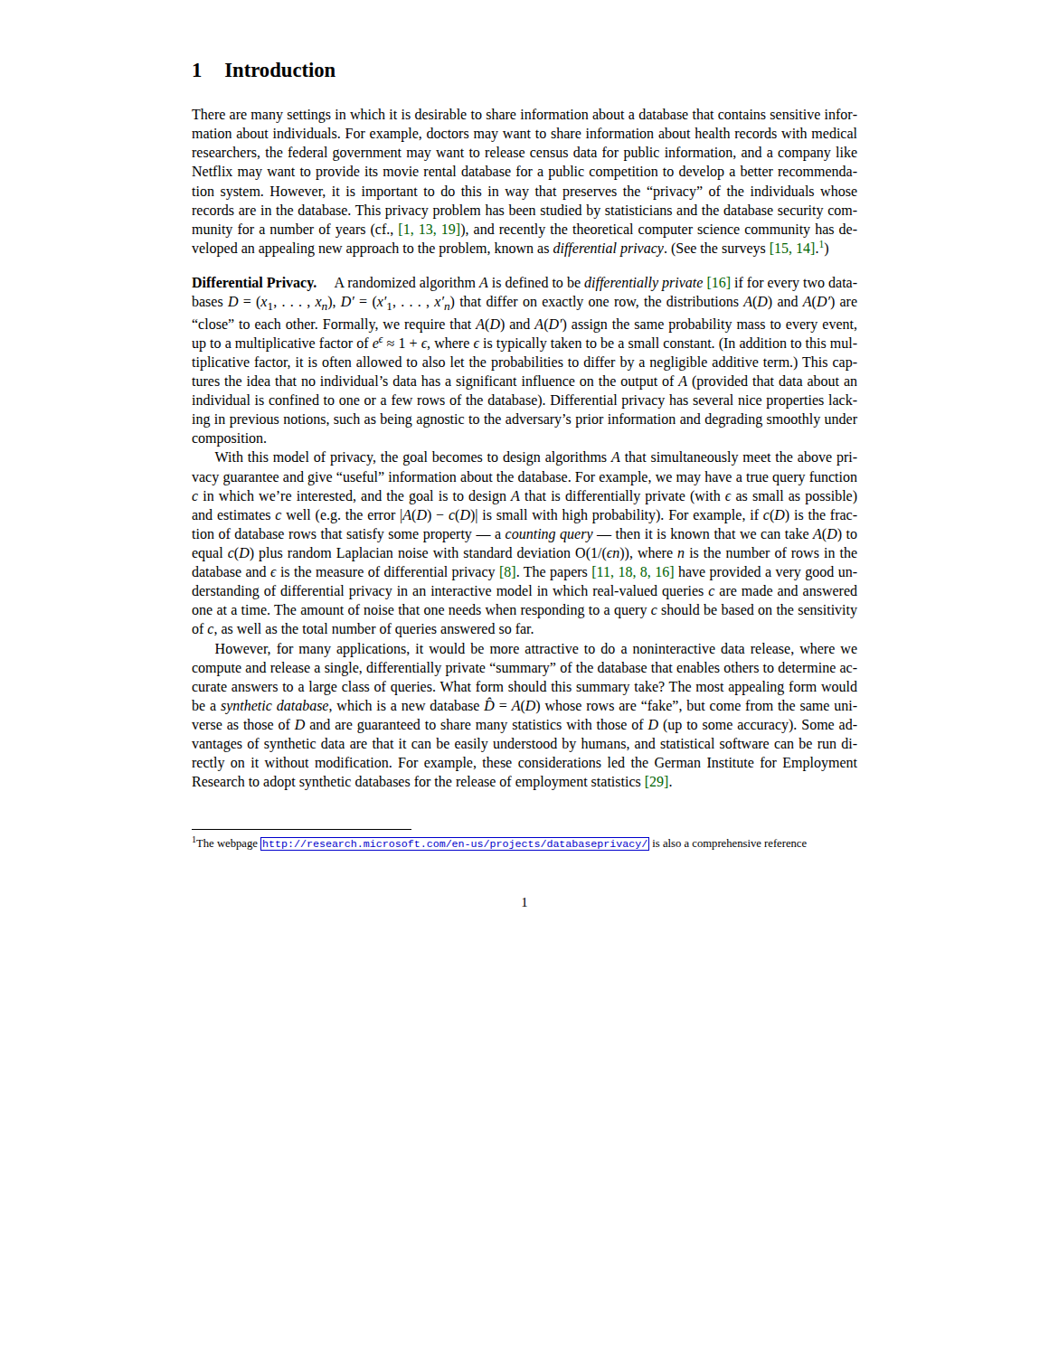1 Introduction
There are many settings in which it is desirable to share information about a database that contains sensitive information about individuals. For example, doctors may want to share information about health records with medical researchers, the federal government may want to release census data for public information, and a company like Netflix may want to provide its movie rental database for a public competition to develop a better recommendation system. However, it is important to do this in way that preserves the “privacy” of the individuals whose records are in the database. This privacy problem has been studied by statisticians and the database security community for a number of years (cf., [1, 13, 19]), and recently the theoretical computer science community has developed an appealing new approach to the problem, known as differential privacy. (See the surveys [15, 14].1)
Differential Privacy. A randomized algorithm A is defined to be differentially private [16] if for every two databases D = (x1, . . . , xn), D′ = (x′1, . . . , x′n) that differ on exactly one row, the distributions A(D) and A(D′) are “close” to each other. Formally, we require that A(D) and A(D′) assign the same probability mass to every event, up to a multiplicative factor of eϵ ≈ 1 + ϵ, where ϵ is typically taken to be a small constant. (In addition to this multiplicative factor, it is often allowed to also let the probabilities to differ by a negligible additive term.) This captures the idea that no individual’s data has a significant influence on the output of A (provided that data about an individual is confined to one or a few rows of the database). Differential privacy has several nice properties lacking in previous notions, such as being agnostic to the adversary’s prior information and degrading smoothly under composition.
With this model of privacy, the goal becomes to design algorithms A that simultaneously meet the above privacy guarantee and give “useful” information about the database. For example, we may have a true query function c in which we’re interested, and the goal is to design A that is differentially private (with ϵ as small as possible) and estimates c well (e.g. the error |A(D) − c(D)| is small with high probability). For example, if c(D) is the fraction of database rows that satisfy some property — a counting query — then it is known that we can take A(D) to equal c(D) plus random Laplacian noise with standard deviation O(1/(ϵn)), where n is the number of rows in the database and ϵ is the measure of differential privacy [8]. The papers [11, 18, 8, 16] have provided a very good understanding of differential privacy in an interactive model in which real-valued queries c are made and answered one at a time. The amount of noise that one needs when responding to a query c should be based on the sensitivity of c, as well as the total number of queries answered so far.
However, for many applications, it would be more attractive to do a noninteractive data release, where we compute and release a single, differentially private “summary” of the database that enables others to determine accurate answers to a large class of queries. What form should this summary take? The most appealing form would be a synthetic database, which is a new database D̂ = A(D) whose rows are “fake”, but come from the same universe as those of D and are guaranteed to share many statistics with those of D (up to some accuracy). Some advantages of synthetic data are that it can be easily understood by humans, and statistical software can be run directly on it without modification. For example, these considerations led the German Institute for Employment Research to adopt synthetic databases for the release of employment statistics [29].
1The webpage http://research.microsoft.com/en-us/projects/databaseprivacy/ is also a comprehensive reference
1